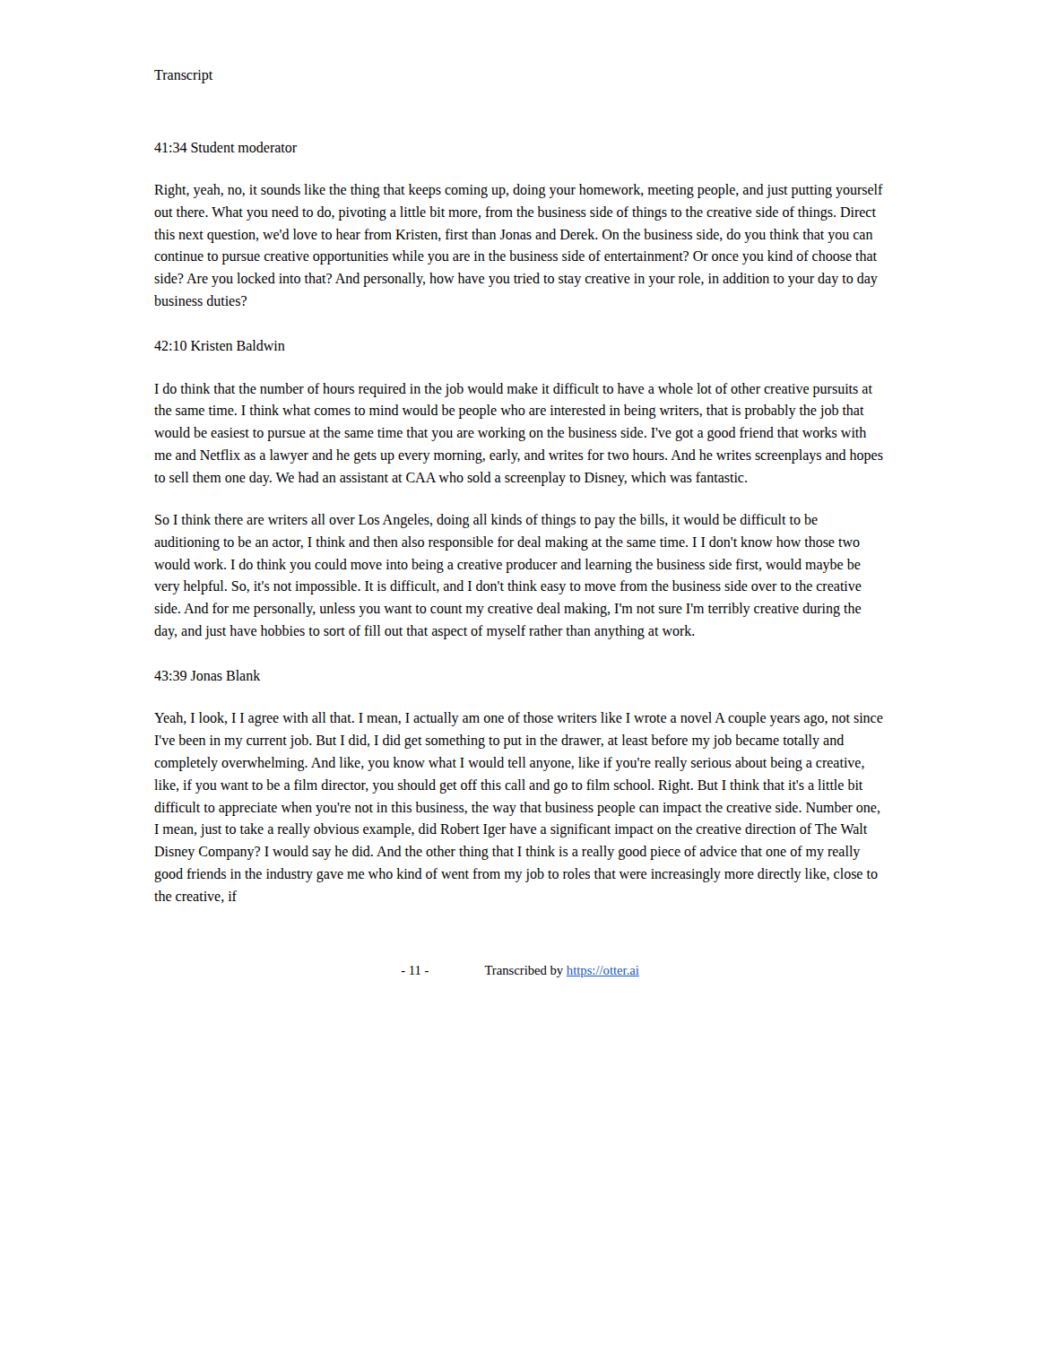Transcript
41:34 Student moderator
Right, yeah, no, it sounds like the thing that keeps coming up, doing your homework, meeting people, and just putting yourself out there. What you need to do, pivoting a little bit more, from the business side of things to the creative side of things. Direct this next question, we'd love to hear from Kristen, first than Jonas and Derek. On the business side, do you think that you can continue to pursue creative opportunities while you are in the business side of entertainment? Or once you kind of choose that side? Are you locked into that? And personally, how have you tried to stay creative in your role, in addition to your day to day business duties?
42:10 Kristen Baldwin
I do think that the number of hours required in the job would make it difficult to have a whole lot of other creative pursuits at the same time. I think what comes to mind would be people who are interested in being writers, that is probably the job that would be easiest to pursue at the same time that you are working on the business side. I've got a good friend that works with me and Netflix as a lawyer and he gets up every morning, early, and writes for two hours. And he writes screenplays and hopes to sell them one day. We had an assistant at CAA who sold a screenplay to Disney, which was fantastic.
So I think there are writers all over Los Angeles, doing all kinds of things to pay the bills, it would be difficult to be auditioning to be an actor, I think and then also responsible for deal making at the same time. I I don't know how those two would work. I do think you could move into being a creative producer and learning the business side first, would maybe be very helpful. So, it's not impossible. It is difficult, and I don't think easy to move from the business side over to the creative side. And for me personally, unless you want to count my creative deal making, I'm not sure I'm terribly creative during the day, and just have hobbies to sort of fill out that aspect of myself rather than anything at work.
43:39 Jonas Blank
Yeah, I look, I I agree with all that. I mean, I actually am one of those writers like I wrote a novel A couple years ago, not since I've been in my current job. But I did, I did get something to put in the drawer, at least before my job became totally and completely overwhelming. And like, you know what I would tell anyone, like if you're really serious about being a creative, like, if you want to be a film director, you should get off this call and go to film school. Right. But I think that it's a little bit difficult to appreciate when you're not in this business, the way that business people can impact the creative side. Number one, I mean, just to take a really obvious example, did Robert Iger have a significant impact on the creative direction of The Walt Disney Company? I would say he did. And the other thing that I think is a really good piece of advice that one of my really good friends in the industry gave me who kind of went from my job to roles that were increasingly more directly like, close to the creative, if
- 11 - Transcribed by https://otter.ai